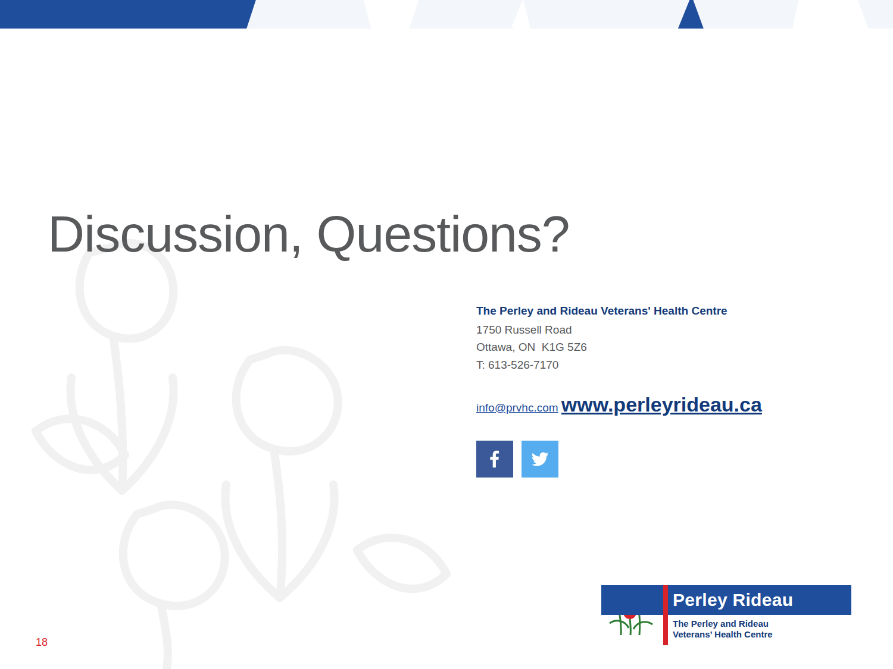Discussion, Questions?
The Perley and Rideau Veterans' Health Centre 1750 Russell Road
Ottawa, ON K1G 5Z6
T: 613-526-7170
info@prvhc.com www.perleyrideau.ca
Perley Rideau
The Perley and Rideau
Veterans’ Health Centre
18